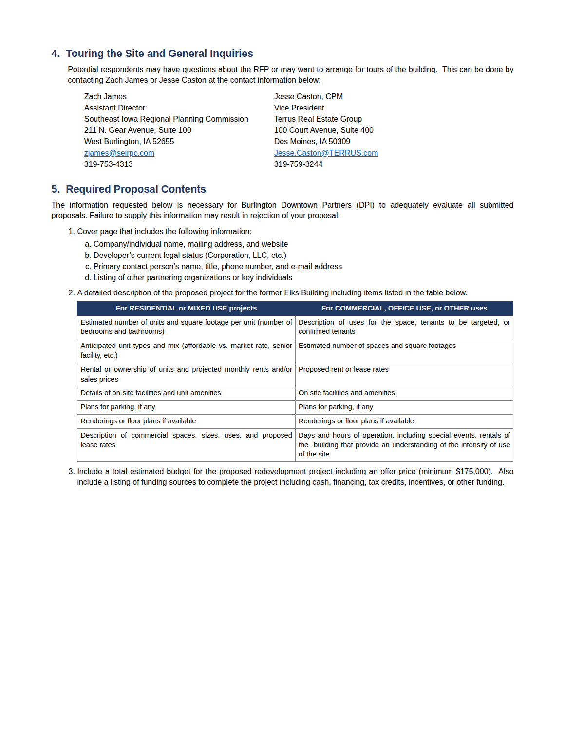4. Touring the Site and General Inquiries
Potential respondents may have questions about the RFP or may want to arrange for tours of the building. This can be done by contacting Zach James or Jesse Caston at the contact information below:
| Zach James | Jesse Caston, CPM |
| Assistant Director | Vice President |
| Southeast Iowa Regional Planning Commission | Terrus Real Estate Group |
| 211 N. Gear Avenue, Suite 100 | 100 Court Avenue, Suite 400 |
| West Burlington, IA 52655 | Des Moines, IA 50309 |
| zjames@seirpc.com | Jesse.Caston@TERRUS.com |
| 319-753-4313 | 319-759-3244 |
5. Required Proposal Contents
The information requested below is necessary for Burlington Downtown Partners (DPI) to adequately evaluate all submitted proposals. Failure to supply this information may result in rejection of your proposal.
Cover page that includes the following information:
Company/individual name, mailing address, and website
Developer’s current legal status (Corporation, LLC, etc.)
Primary contact person’s name, title, phone number, and e-mail address
Listing of other partnering organizations or key individuals
A detailed description of the proposed project for the former Elks Building including items listed in the table below.
| For RESIDENTIAL or MIXED USE projects | For COMMERCIAL, OFFICE USE, or OTHER uses |
| --- | --- |
| Estimated number of units and square footage per unit (number of bedrooms and bathrooms) | Description of uses for the space, tenants to be targeted, or confirmed tenants |
| Anticipated unit types and mix (affordable vs. market rate, senior facility, etc.) | Estimated number of spaces and square footages |
| Rental or ownership of units and projected monthly rents and/or sales prices | Proposed rent or lease rates |
| Details of on-site facilities and unit amenities | On site facilities and amenities |
| Plans for parking, if any | Plans for parking, if any |
| Renderings or floor plans if available | Renderings or floor plans if available |
| Description of commercial spaces, sizes, uses, and proposed lease rates | Days and hours of operation, including special events, rentals of the building that provide an understanding of the intensity of use of the site |
Include a total estimated budget for the proposed redevelopment project including an offer price (minimum $175,000). Also include a listing of funding sources to complete the project including cash, financing, tax credits, incentives, or other funding.